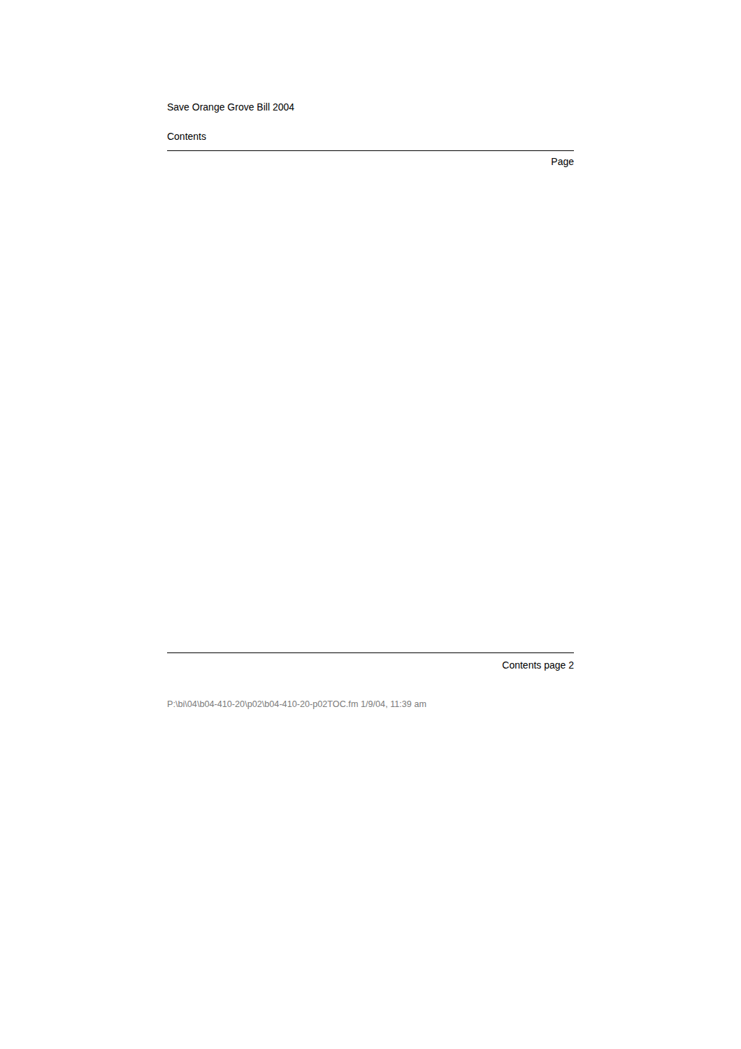Save Orange Grove Bill 2004
Contents
Page
Contents page 2
P:\bi\04\b04-410-20\p02\b04-410-20-p02TOC.fm 1/9/04, 11:39 am